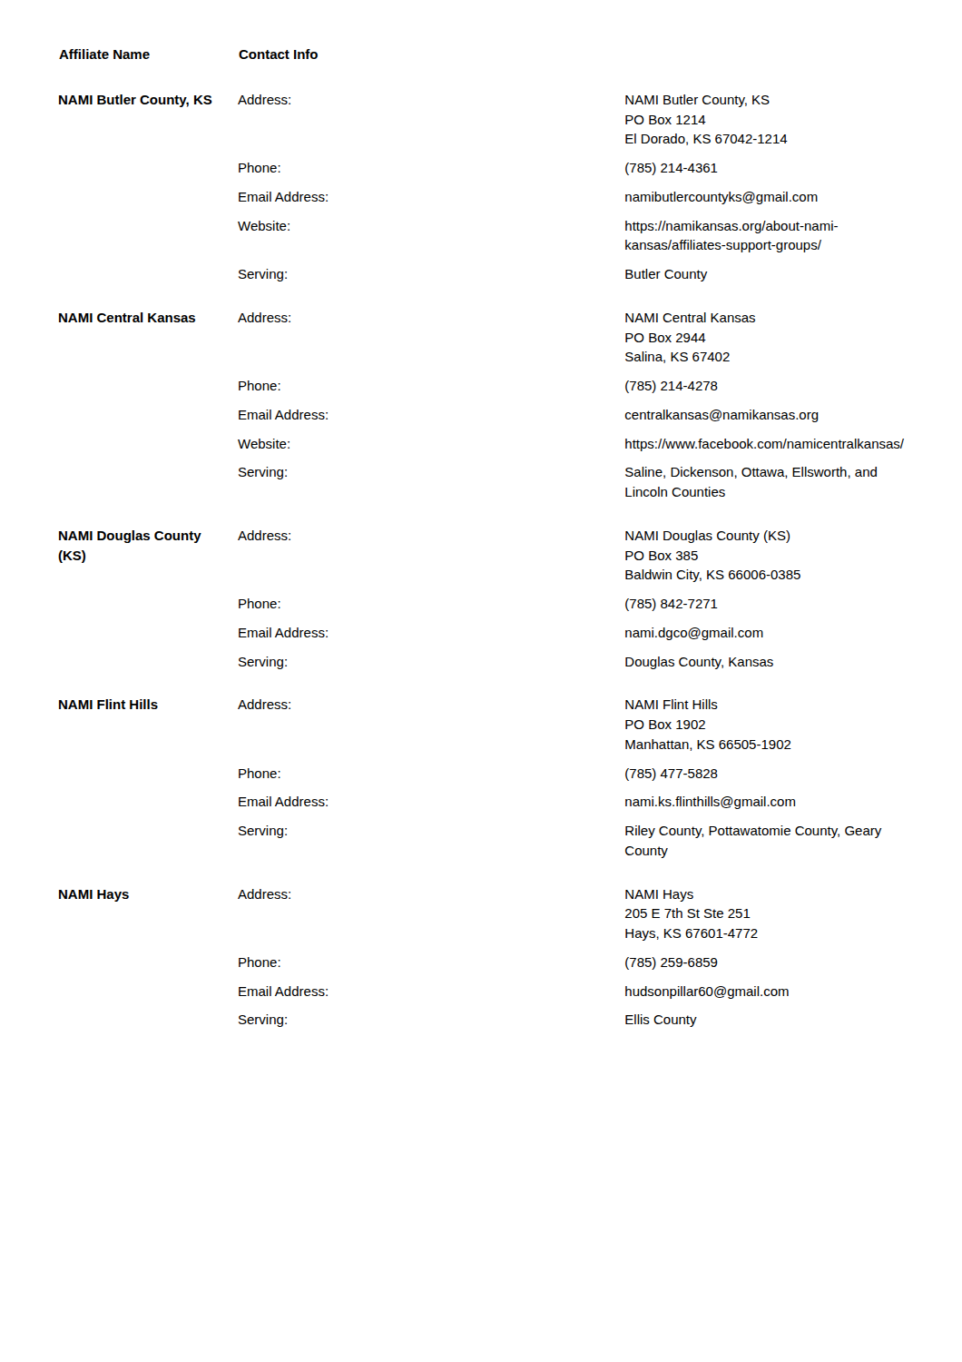| Affiliate Name | Contact Info |
| --- | --- |
| NAMI Butler County, KS | Address: | NAMI Butler County, KS PO Box 1214 El Dorado, KS 67042-1214 |
| | Phone: | (785) 214-4361 |
| | Email Address: | namibutlercountyks@gmail.com |
| | Website: | https://namikansas.org/about-nami-kansas/affiliates-support-groups/ |
| | Serving: | Butler County |
| NAMI Central Kansas | Address: | NAMI Central Kansas PO Box 2944 Salina, KS 67402 |
| | Phone: | (785) 214-4278 |
| | Email Address: | centralkansas@namikansas.org |
| | Website: | https://www.facebook.com/namicentralkansas/ |
| | Serving: | Saline, Dickenson, Ottawa, Ellsworth, and Lincoln Counties |
| NAMI Douglas County (KS) | Address: | NAMI Douglas County (KS) PO Box 385 Baldwin City, KS 66006-0385 |
| | Phone: | (785) 842-7271 |
| | Email Address: | nami.dgco@gmail.com |
| | Serving: | Douglas County, Kansas |
| NAMI Flint Hills | Address: | NAMI Flint Hills PO Box 1902 Manhattan, KS 66505-1902 |
| | Phone: | (785) 477-5828 |
| | Email Address: | nami.ks.flinthills@gmail.com |
| | Serving: | Riley County, Pottawatomie County, Geary County |
| NAMI Hays | Address: | NAMI Hays 205 E 7th St Ste 251 Hays, KS 67601-4772 |
| | Phone: | (785) 259-6859 |
| | Email Address: | hudsonpillar60@gmail.com |
| | Serving: | Ellis County |